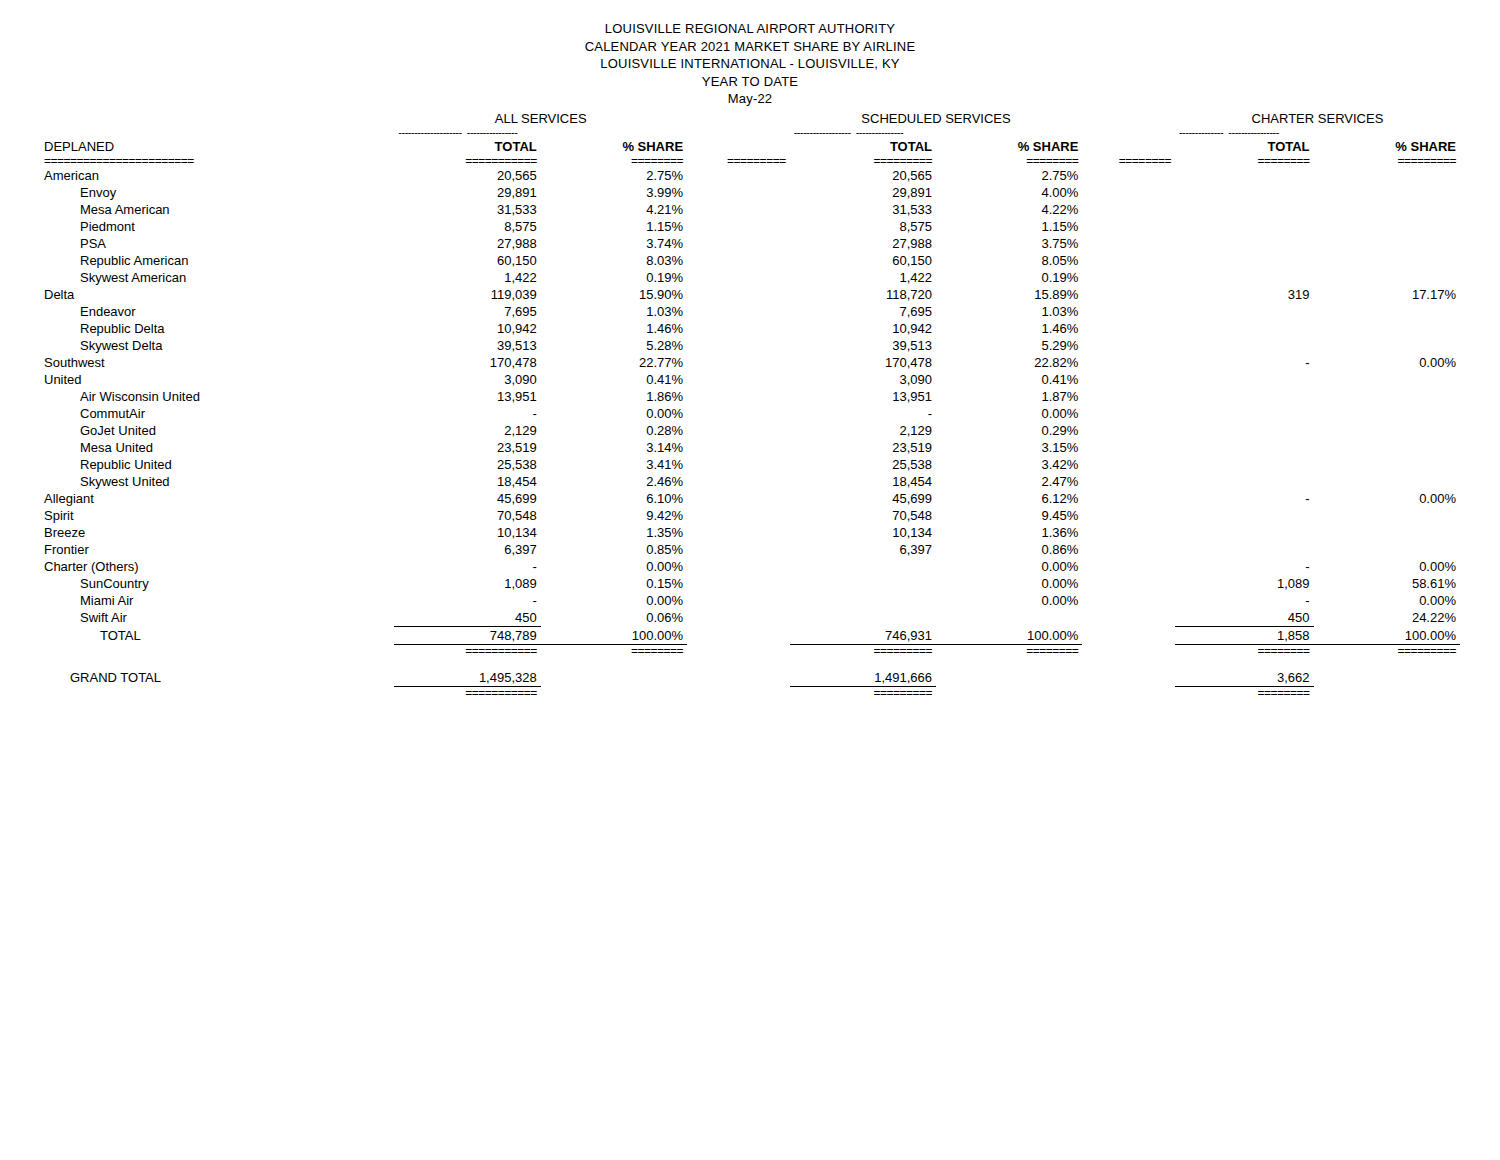LOUISVILLE REGIONAL AIRPORT AUTHORITY
CALENDAR YEAR 2021 MARKET SHARE BY AIRLINE
LOUISVILLE INTERNATIONAL - LOUISVILLE, KY
YEAR TO DATE
May-22
| | ALL SERVICES | | SCHEDULED SERVICES | | CHARTER SERVICES |
| --- | --- | --- | --- | --- | --- |
| | -------------------- ---------------- | | ------------------ --------------- | | -------------- ---------------- |
| DEPLANED | TOTAL | % SHARE | | TOTAL | % SHARE | | TOTAL | % SHARE |
| ======================= | =========== | ======== | ========= | ========= | ======== | ======== | ======== | ========= |
| American | 20,565 | 2.75% | | 20,565 | 2.75% | | | |
| Envoy | 29,891 | 3.99% | | 29,891 | 4.00% | | | |
| Mesa American | 31,533 | 4.21% | | 31,533 | 4.22% | | | |
| Piedmont | 8,575 | 1.15% | | 8,575 | 1.15% | | | |
| PSA | 27,988 | 3.74% | | 27,988 | 3.75% | | | |
| Republic American | 60,150 | 8.03% | | 60,150 | 8.05% | | | |
| Skywest American | 1,422 | 0.19% | | 1,422 | 0.19% | | | |
| Delta | 119,039 | 15.90% | | 118,720 | 15.89% | | 319 | 17.17% |
| Endeavor | 7,695 | 1.03% | | 7,695 | 1.03% | | | |
| Republic Delta | 10,942 | 1.46% | | 10,942 | 1.46% | | | |
| Skywest Delta | 39,513 | 5.28% | | 39,513 | 5.29% | | | |
| Southwest | 170,478 | 22.77% | | 170,478 | 22.82% | | - | 0.00% |
| United | 3,090 | 0.41% | | 3,090 | 0.41% | | | |
| Air Wisconsin United | 13,951 | 1.86% | | 13,951 | 1.87% | | | |
| CommutAir | - | 0.00% | | - | 0.00% | | | |
| GoJet United | 2,129 | 0.28% | | 2,129 | 0.29% | | | |
| Mesa United | 23,519 | 3.14% | | 23,519 | 3.15% | | | |
| Republic United | 25,538 | 3.41% | | 25,538 | 3.42% | | | |
| Skywest United | 18,454 | 2.46% | | 18,454 | 2.47% | | | |
| Allegiant | 45,699 | 6.10% | | 45,699 | 6.12% | | - | 0.00% |
| Spirit | 70,548 | 9.42% | | 70,548 | 9.45% | | | |
| Breeze | 10,134 | 1.35% | | 10,134 | 1.36% | | | |
| Frontier | 6,397 | 0.85% | | 6,397 | 0.86% | | | |
| Charter (Others) | - | 0.00% | | | 0.00% | | - | 0.00% |
| SunCountry | 1,089 | 0.15% | | | 0.00% | | 1,089 | 58.61% |
| Miami Air | - | 0.00% | | | 0.00% | | - | 0.00% |
| Swift Air | 450 | 0.06% | | | | | 450 | 24.22% |
| TOTAL | 748,789 | 100.00% | | 746,931 | 100.00% | | 1,858 | 100.00% |
| | =========== | ======== | | ========= | ======== | | ======== | ========= |
| GRAND TOTAL | 1,495,328 | | | 1,491,666 | | | 3,662 | |
| | =========== | | | ========= | | | ======== | |